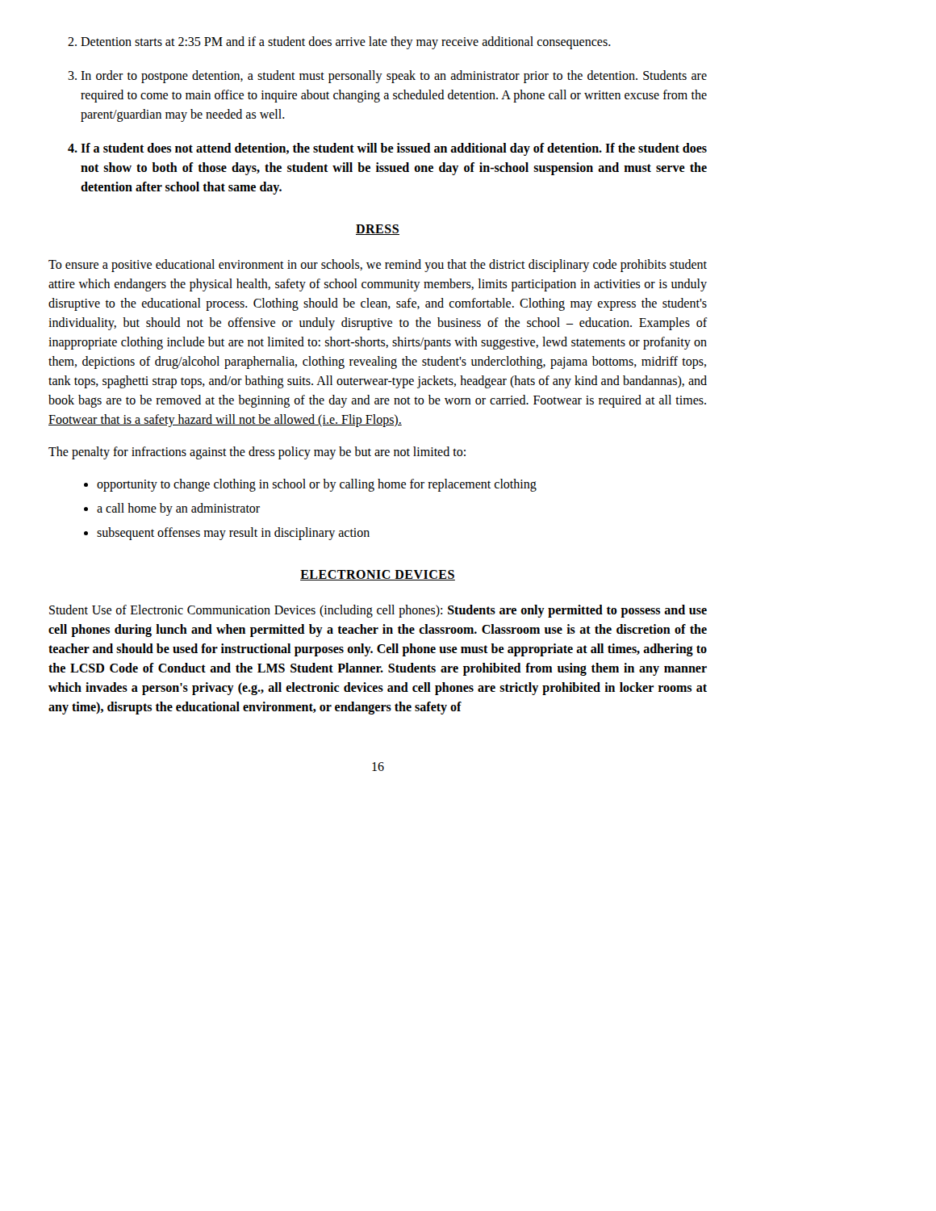Detention starts at 2:35 PM and if a student does arrive late they may receive additional consequences.
In order to postpone detention, a student must personally speak to an administrator prior to the detention. Students are required to come to main office to inquire about changing a scheduled detention. A phone call or written excuse from the parent/guardian may be needed as well.
If a student does not attend detention, the student will be issued an additional day of detention. If the student does not show to both of those days, the student will be issued one day of in-school suspension and must serve the detention after school that same day.
DRESS
To ensure a positive educational environment in our schools, we remind you that the district disciplinary code prohibits student attire which endangers the physical health, safety of school community members, limits participation in activities or is unduly disruptive to the educational process. Clothing should be clean, safe, and comfortable. Clothing may express the student's individuality, but should not be offensive or unduly disruptive to the business of the school – education. Examples of inappropriate clothing include but are not limited to: short-shorts, shirts/pants with suggestive, lewd statements or profanity on them, depictions of drug/alcohol paraphernalia, clothing revealing the student's underclothing, pajama bottoms, midriff tops, tank tops, spaghetti strap tops, and/or bathing suits. All outerwear-type jackets, headgear (hats of any kind and bandannas), and book bags are to be removed at the beginning of the day and are not to be worn or carried. Footwear is required at all times. Footwear that is a safety hazard will not be allowed (i.e. Flip Flops).
The penalty for infractions against the dress policy may be but are not limited to:
opportunity to change clothing in school or by calling home for replacement clothing
a call home by an administrator
subsequent offenses may result in disciplinary action
ELECTRONIC DEVICES
Student Use of Electronic Communication Devices (including cell phones): Students are only permitted to possess and use cell phones during lunch and when permitted by a teacher in the classroom. Classroom use is at the discretion of the teacher and should be used for instructional purposes only. Cell phone use must be appropriate at all times, adhering to the LCSD Code of Conduct and the LMS Student Planner. Students are prohibited from using them in any manner which invades a person's privacy (e.g., all electronic devices and cell phones are strictly prohibited in locker rooms at any time), disrupts the educational environment, or endangers the safety of
16